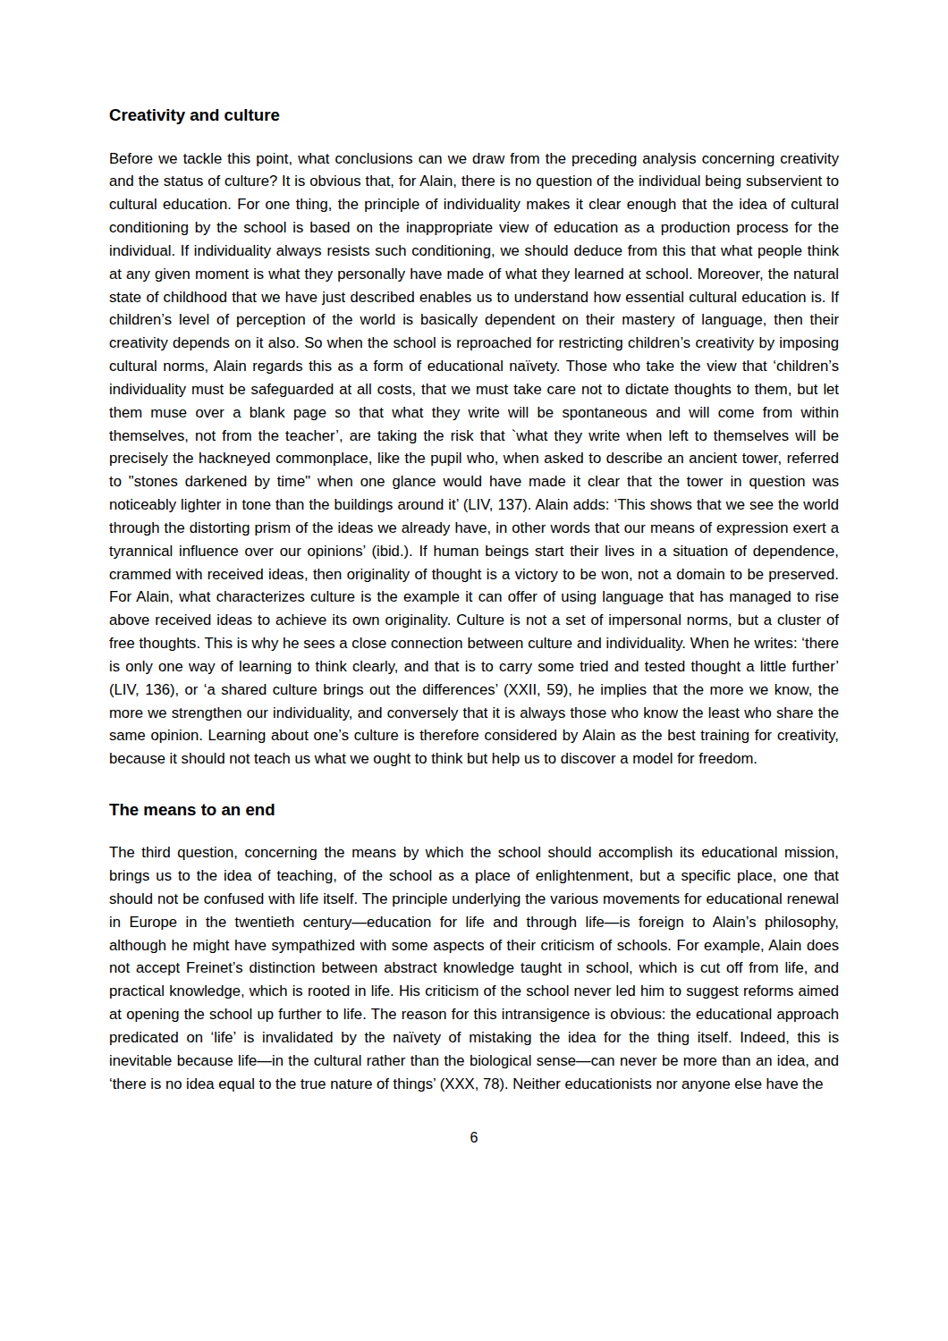Creativity and culture
Before we tackle this point, what conclusions can we draw from the preceding analysis concerning creativity and the status of culture? It is obvious that, for Alain, there is no question of the individual being subservient to cultural education. For one thing, the principle of individuality makes it clear enough that the idea of cultural conditioning by the school is based on the inappropriate view of education as a production process for the individual. If individuality always resists such conditioning, we should deduce from this that what people think at any given moment is what they personally have made of what they learned at school. Moreover, the natural state of childhood that we have just described enables us to understand how essential cultural education is. If children’s level of perception of the world is basically dependent on their mastery of language, then their creativity depends on it also. So when the school is reproached for restricting children’s creativity by imposing cultural norms, Alain regards this as a form of educational naïvety. Those who take the view that ‘children’s individuality must be safeguarded at all costs, that we must take care not to dictate thoughts to them, but let them muse over a blank page so that what they write will be spontaneous and will come from within themselves, not from the teacher’, are taking the risk that `what they write when left to themselves will be precisely the hackneyed commonplace, like the pupil who, when asked to describe an ancient tower, referred to "stones darkened by time" when one glance would have made it clear that the tower in question was noticeably lighter in tone than the buildings around it’ (LIV, 137). Alain adds: ‘This shows that we see the world through the distorting prism of the ideas we already have, in other words that our means of expression exert a tyrannical influence over our opinions’ (ibid.). If human beings start their lives in a situation of dependence, crammed with received ideas, then originality of thought is a victory to be won, not a domain to be preserved. For Alain, what characterizes culture is the example it can offer of using language that has managed to rise above received ideas to achieve its own originality. Culture is not a set of impersonal norms, but a cluster of free thoughts. This is why he sees a close connection between culture and individuality. When he writes: ‘there is only one way of learning to think clearly, and that is to carry some tried and tested thought a little further’ (LIV, 136), or ‘a shared culture brings out the differences’ (XXII, 59), he implies that the more we know, the more we strengthen our individuality, and conversely that it is always those who know the least who share the same opinion. Learning about one’s culture is therefore considered by Alain as the best training for creativity, because it should not teach us what we ought to think but help us to discover a model for freedom.
The means to an end
The third question, concerning the means by which the school should accomplish its educational mission, brings us to the idea of teaching, of the school as a place of enlightenment, but a specific place, one that should not be confused with life itself. The principle underlying the various movements for educational renewal in Europe in the twentieth century—education for life and through life—is foreign to Alain’s philosophy, although he might have sympathized with some aspects of their criticism of schools. For example, Alain does not accept Freinet’s distinction between abstract knowledge taught in school, which is cut off from life, and practical knowledge, which is rooted in life. His criticism of the school never led him to suggest reforms aimed at opening the school up further to life. The reason for this intransigence is obvious: the educational approach predicated on ‘life’ is invalidated by the naïvety of mistaking the idea for the thing itself. Indeed, this is inevitable because life—in the cultural rather than the biological sense—can never be more than an idea, and ‘there is no idea equal to the true nature of things’ (XXX, 78). Neither educationists nor anyone else have the
6